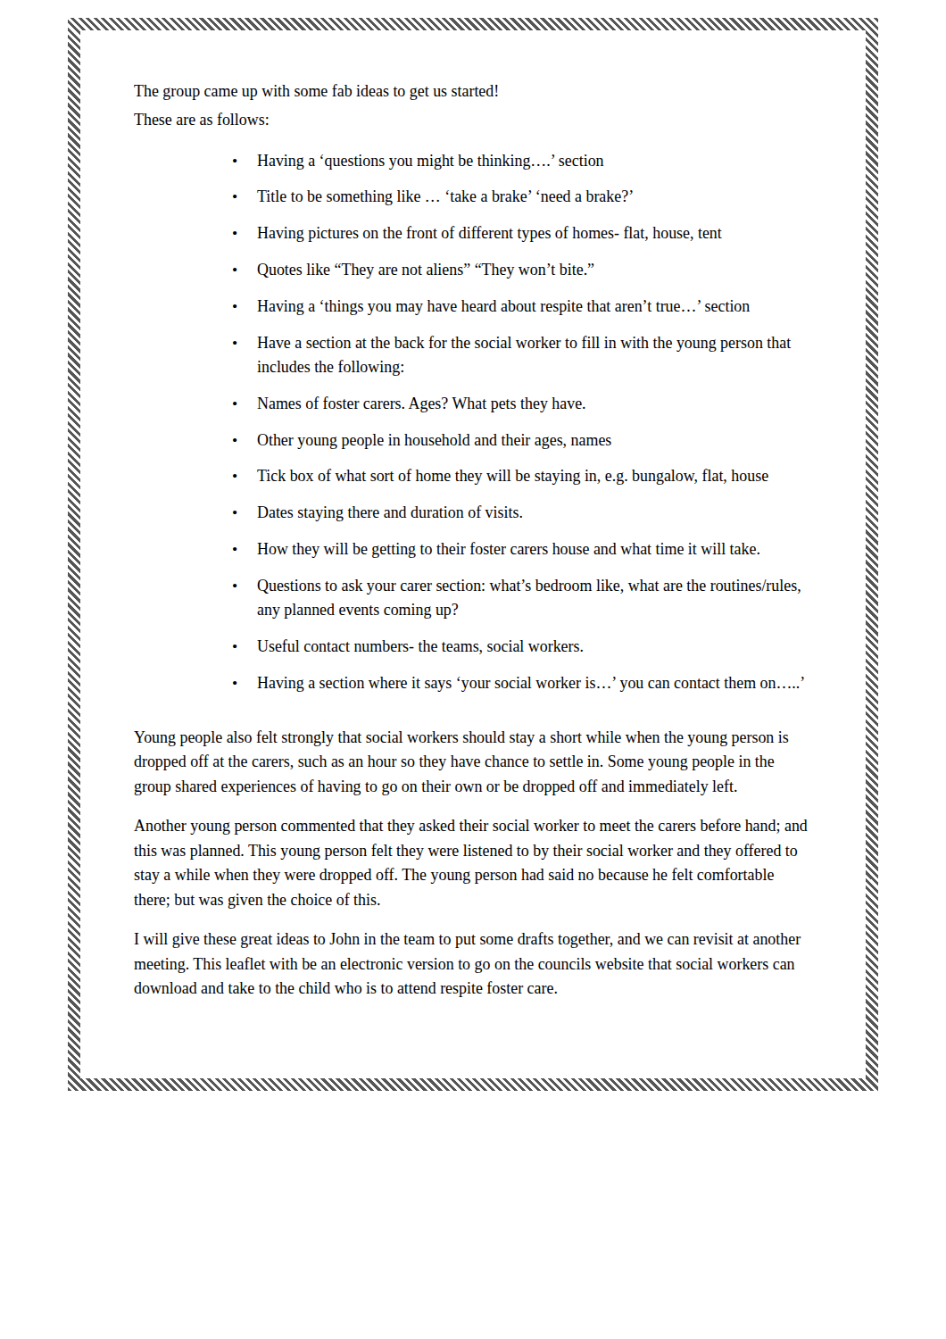The group came up with some fab ideas to get us started!
These are as follows:
Having a ‘questions you might be thinking….’ section
Title to be something like … ‘take a brake’ ‘need a brake?’
Having pictures on the front of different types of homes- flat, house, tent
Quotes like “They are not aliens” “They won’t bite.”
Having a ‘things you may have heard about respite that aren’t true…’ section
Have a section at the back for the social worker to fill in with the young person that includes the following:
Names of foster carers. Ages? What pets they have.
Other young people in household and their ages, names
Tick box of what sort of home they will be staying in, e.g. bungalow, flat, house
Dates staying there and duration of visits.
How they will be getting to their foster carers house and what time it will take.
Questions to ask your carer section: what’s bedroom like, what are the routines/rules, any planned events coming up?
Useful contact numbers- the teams, social workers.
Having a section where it says ‘your social worker is…’ you can contact them on…..’
Young people also felt strongly that social workers should stay a short while when the young person is dropped off at the carers, such as an hour so they have chance to settle in. Some young people in the group shared experiences of having to go on their own or be dropped off and immediately left.
Another young person commented that they asked their social worker to meet the carers before hand; and this was planned. This young person felt they were listened to by their social worker and they offered to stay a while when they were dropped off. The young person had said no because he felt comfortable there; but was given the choice of this.
I will give these great ideas to John in the team to put some drafts together, and we can revisit at another meeting. This leaflet with be an electronic version to go on the councils website that social workers can download and take to the child who is to attend respite foster care.